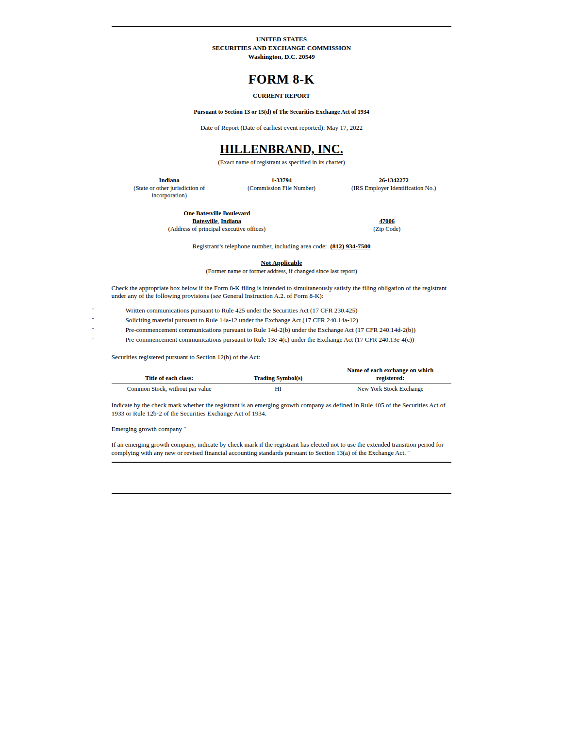UNITED STATES
SECURITIES AND EXCHANGE COMMISSION
Washington, D.C. 20549
FORM 8-K
CURRENT REPORT
Pursuant to Section 13 or 15(d) of The Securities Exchange Act of 1934
Date of Report (Date of earliest event reported): May 17, 2022
HILLENBRAND, INC.
(Exact name of registrant as specified in its charter)
| Indiana | 1-33794 | 26-1342272 |
| (State or other jurisdiction of incorporation) | (Commission File Number) | (IRS Employer Identification No.) |
| One Batesville Boulevard | |
| Batesville , Indiana | 47006 |
| (Address of principal executive offices) | (Zip Code) |
Registrant’s telephone number, including area code: (812) 934-7500
Not Applicable
(Former name or former address, if changed since last report)
Check the appropriate box below if the Form 8-K filing is intended to simultaneously satisfy the filing obligation of the registrant under any of the following provisions (see General Instruction A.2. of Form 8-K):
¨Written communications pursuant to Rule 425 under the Securities Act (17 CFR 230.425)
¨Soliciting material pursuant to Rule 14a-12 under the Exchange Act (17 CFR 240.14a-12)
¨Pre-commencement communications pursuant to Rule 14d-2(b) under the Exchange Act (17 CFR 240.14d-2(b))
¨Pre-commencement communications pursuant to Rule 13e-4(c) under the Exchange Act (17 CFR 240.13e-4(c))
Securities registered pursuant to Section 12(b) of the Act:
| Title of each class: | Trading Symbol(s) | Name of each exchange on which registered: |
| --- | --- | --- |
| Common Stock, without par value | HI | New York Stock Exchange |
Indicate by the check mark whether the registrant is an emerging growth company as defined in Rule 405 of the Securities Act of 1933 or Rule 12b-2 of the Securities Exchange Act of 1934.
Emerging growth company ¨
If an emerging growth company, indicate by check mark if the registrant has elected not to use the extended transition period for complying with any new or revised financial accounting standards pursuant to Section 13(a) of the Exchange Act. ¨